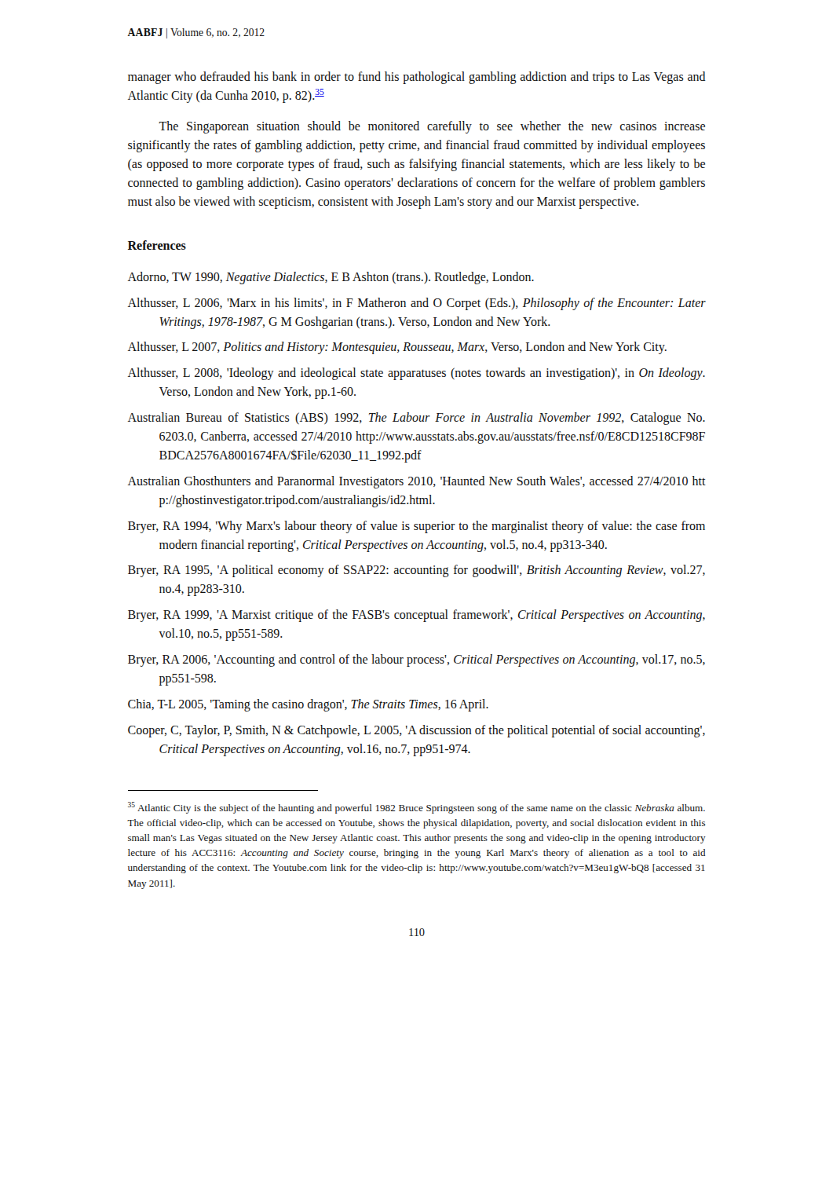AABFJ | Volume 6, no. 2, 2012
manager who defrauded his bank in order to fund his pathological gambling addiction and trips to Las Vegas and Atlantic City (da Cunha 2010, p. 82).35
The Singaporean situation should be monitored carefully to see whether the new casinos increase significantly the rates of gambling addiction, petty crime, and financial fraud committed by individual employees (as opposed to more corporate types of fraud, such as falsifying financial statements, which are less likely to be connected to gambling addiction). Casino operators' declarations of concern for the welfare of problem gamblers must also be viewed with scepticism, consistent with Joseph Lam's story and our Marxist perspective.
References
Adorno, TW 1990, Negative Dialectics, E B Ashton (trans.). Routledge, London.
Althusser, L 2006, 'Marx in his limits', in F Matheron and O Corpet (Eds.), Philosophy of the Encounter: Later Writings, 1978-1987, G M Goshgarian (trans.). Verso, London and New York.
Althusser, L 2007, Politics and History: Montesquieu, Rousseau, Marx, Verso, London and New York City.
Althusser, L 2008, 'Ideology and ideological state apparatuses (notes towards an investigation)', in On Ideology. Verso, London and New York, pp.1-60.
Australian Bureau of Statistics (ABS) 1992, The Labour Force in Australia November 1992, Catalogue No. 6203.0, Canberra, accessed 27/4/2010 http://www.ausstats.abs.gov.au/ausstats/free.nsf/0/E8CD12518CF98FBDCA2576A8001674FA/$File/62030_11_1992.pdf
Australian Ghosthunters and Paranormal Investigators 2010, 'Haunted New South Wales', accessed 27/4/2010 http://ghostinvestigator.tripod.com/australiangis/id2.html.
Bryer, RA 1994, 'Why Marx's labour theory of value is superior to the marginalist theory of value: the case from modern financial reporting', Critical Perspectives on Accounting, vol.5, no.4, pp313-340.
Bryer, RA 1995, 'A political economy of SSAP22: accounting for goodwill', British Accounting Review, vol.27, no.4, pp283-310.
Bryer, RA 1999, 'A Marxist critique of the FASB's conceptual framework', Critical Perspectives on Accounting, vol.10, no.5, pp551-589.
Bryer, RA 2006, 'Accounting and control of the labour process', Critical Perspectives on Accounting, vol.17, no.5, pp551-598.
Chia, T-L 2005, 'Taming the casino dragon', The Straits Times, 16 April.
Cooper, C, Taylor, P, Smith, N & Catchpowle, L 2005, 'A discussion of the political potential of social accounting', Critical Perspectives on Accounting, vol.16, no.7, pp951-974.
35 Atlantic City is the subject of the haunting and powerful 1982 Bruce Springsteen song of the same name on the classic Nebraska album. The official video-clip, which can be accessed on Youtube, shows the physical dilapidation, poverty, and social dislocation evident in this small man's Las Vegas situated on the New Jersey Atlantic coast. This author presents the song and video-clip in the opening introductory lecture of his ACC3116: Accounting and Society course, bringing in the young Karl Marx's theory of alienation as a tool to aid understanding of the context. The Youtube.com link for the video-clip is: http://www.youtube.com/watch?v=M3eu1gW-bQ8 [accessed 31 May 2011].
110